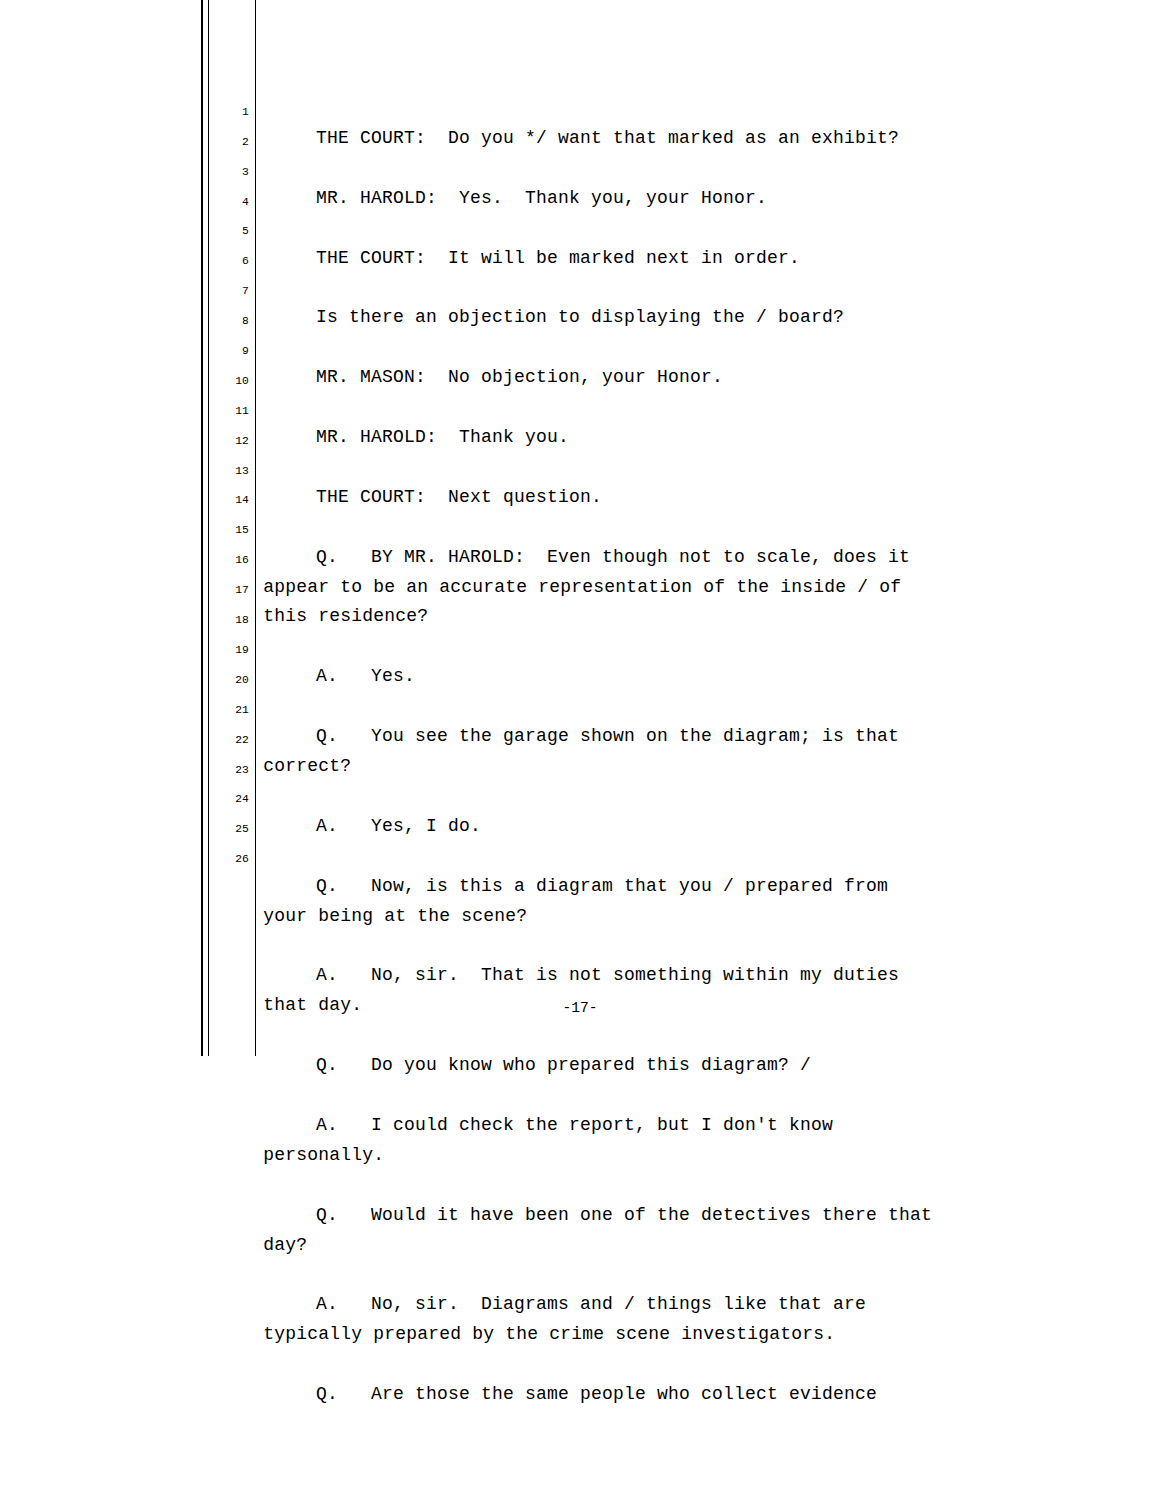1
2
3
4
5
6
7
8
9
10
11
12
13
14
15
16
17
18
19
20
21
22
23
24
25
26
THE COURT: Do you */ want that marked as an exhibit?
MR. HAROLD: Yes. Thank you, your Honor.
THE COURT: It will be marked next in order.
Is there an objection to displaying the / board?
MR. MASON: No objection, your Honor.
MR. HAROLD: Thank you.
THE COURT: Next question.
Q. BY MR. HAROLD: Even though not to scale, does it appear to be an accurate representation of the inside / of this residence?
A. Yes.
Q. You see the garage shown on the diagram; is that correct?
A. Yes, I do.
Q. Now, is this a diagram that you / prepared from your being at the scene?
A. No, sir. That is not something within my duties that day.
Q. Do you know who prepared this diagram? /
A. I could check the report, but I don't know personally.
Q. Would it have been one of the detectives there that day?
A. No, sir. Diagrams and / things like that are typically prepared by the crime scene investigators.
Q. Are those the same people who collect evidence
-17-